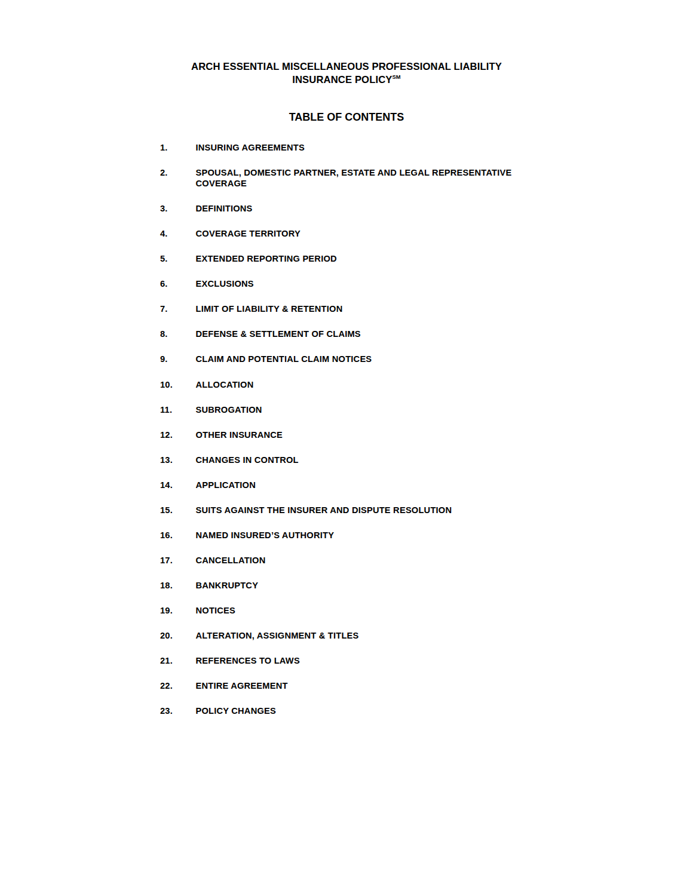ARCH ESSENTIAL MISCELLANEOUS PROFESSIONAL LIABILITY INSURANCE POLICYSM
TABLE OF CONTENTS
1. INSURING AGREEMENTS
2. SPOUSAL, DOMESTIC PARTNER, ESTATE AND LEGAL REPRESENTATIVE COVERAGE
3. DEFINITIONS
4. COVERAGE TERRITORY
5. EXTENDED REPORTING PERIOD
6. EXCLUSIONS
7. LIMIT OF LIABILITY & RETENTION
8. DEFENSE & SETTLEMENT OF CLAIMS
9. CLAIM AND POTENTIAL CLAIM NOTICES
10. ALLOCATION
11. SUBROGATION
12. OTHER INSURANCE
13. CHANGES IN CONTROL
14. APPLICATION
15. SUITS AGAINST THE INSURER AND DISPUTE RESOLUTION
16. NAMED INSURED’S AUTHORITY
17. CANCELLATION
18. BANKRUPTCY
19. NOTICES
20. ALTERATION, ASSIGNMENT & TITLES
21. REFERENCES TO LAWS
22. ENTIRE AGREEMENT
23. POLICY CHANGES